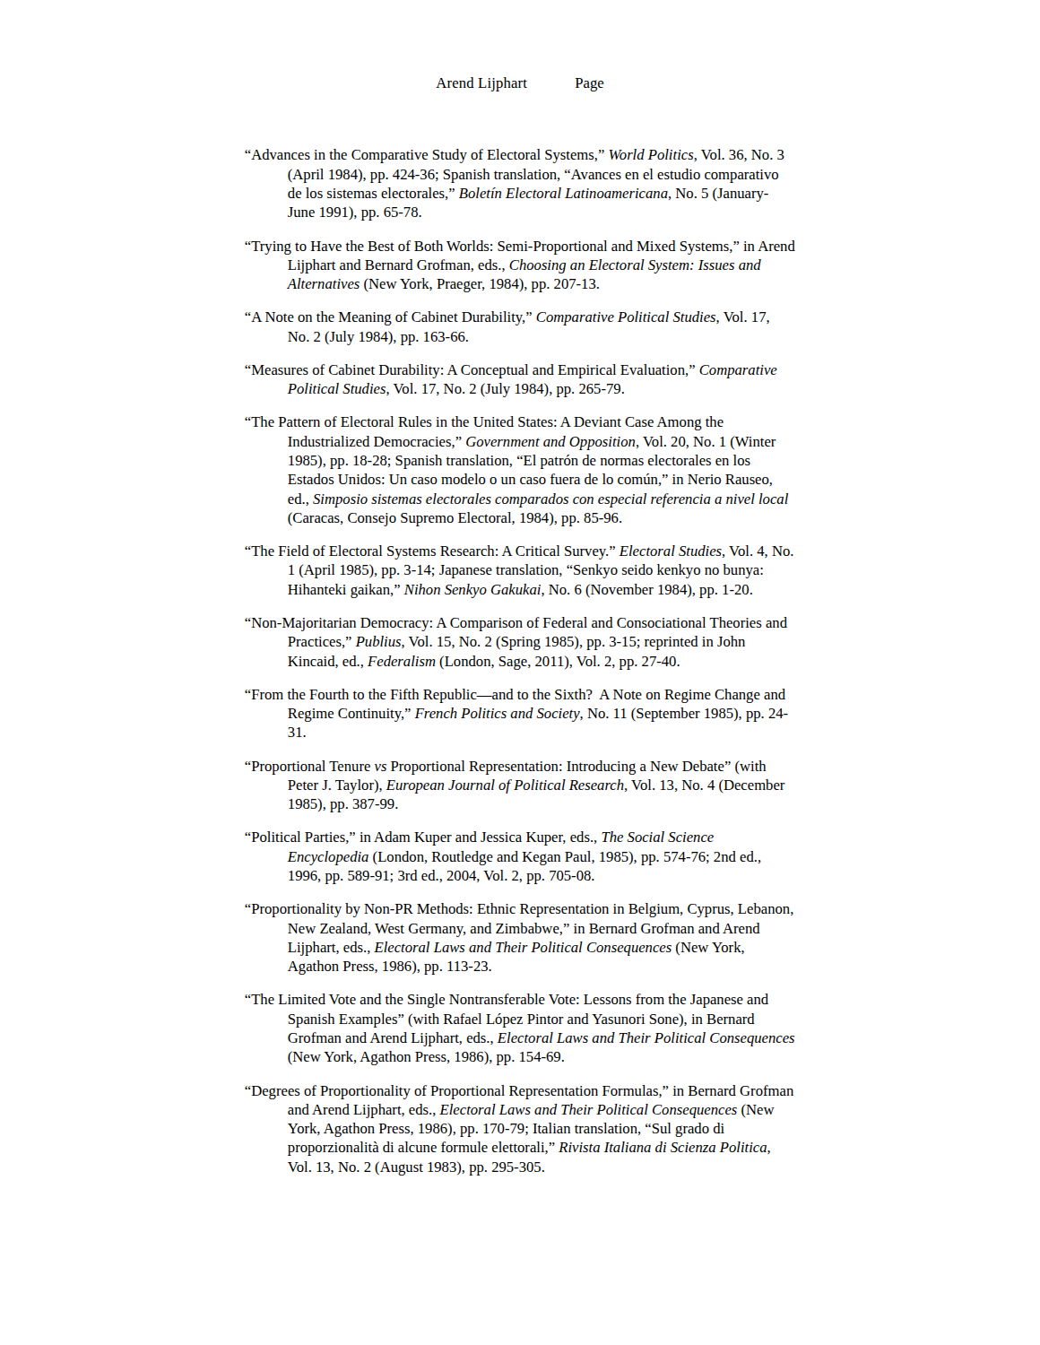Arend Lijphart Page
“Advances in the Comparative Study of Electoral Systems,” World Politics, Vol. 36, No. 3 (April 1984), pp. 424-36; Spanish translation, “Avances en el estudio comparativo de los sistemas electorales,” Boletín Electoral Latinoamericana, No. 5 (January-June 1991), pp. 65-78.
“Trying to Have the Best of Both Worlds: Semi-Proportional and Mixed Systems,” in Arend Lijphart and Bernard Grofman, eds., Choosing an Electoral System: Issues and Alternatives (New York, Praeger, 1984), pp. 207-13.
“A Note on the Meaning of Cabinet Durability,” Comparative Political Studies, Vol. 17, No. 2 (July 1984), pp. 163-66.
“Measures of Cabinet Durability: A Conceptual and Empirical Evaluation,” Comparative Political Studies, Vol. 17, No. 2 (July 1984), pp. 265-79.
“The Pattern of Electoral Rules in the United States: A Deviant Case Among the Industrialized Democracies,” Government and Opposition, Vol. 20, No. 1 (Winter 1985), pp. 18-28; Spanish translation, “El patrón de normas electorales en los Estados Unidos: Un caso modelo o un caso fuera de lo común,” in Nerio Rauseo, ed., Simposio sistemas electorales comparados con especial referencia a nivel local (Caracas, Consejo Supremo Electoral, 1984), pp. 85-96.
“The Field of Electoral Systems Research: A Critical Survey.” Electoral Studies, Vol. 4, No. 1 (April 1985), pp. 3-14; Japanese translation, “Senkyo seido kenkyo no bunya: Hihanteki gaikan,” Nihon Senkyo Gakukai, No. 6 (November 1984), pp. 1-20.
“Non-Majoritarian Democracy: A Comparison of Federal and Consociational Theories and Practices,” Publius, Vol. 15, No. 2 (Spring 1985), pp. 3-15; reprinted in John Kincaid, ed., Federalism (London, Sage, 2011), Vol. 2, pp. 27-40.
“From the Fourth to the Fifth Republic—and to the Sixth? A Note on Regime Change and Regime Continuity,” French Politics and Society, No. 11 (September 1985), pp. 24-31.
“Proportional Tenure vs Proportional Representation: Introducing a New Debate” (with Peter J. Taylor), European Journal of Political Research, Vol. 13, No. 4 (December 1985), pp. 387-99.
“Political Parties,” in Adam Kuper and Jessica Kuper, eds., The Social Science Encyclopedia (London, Routledge and Kegan Paul, 1985), pp. 574-76; 2nd ed., 1996, pp. 589-91; 3rd ed., 2004, Vol. 2, pp. 705-08.
“Proportionality by Non-PR Methods: Ethnic Representation in Belgium, Cyprus, Lebanon, New Zealand, West Germany, and Zimbabwe,” in Bernard Grofman and Arend Lijphart, eds., Electoral Laws and Their Political Consequences (New York, Agathon Press, 1986), pp. 113-23.
“The Limited Vote and the Single Nontransferable Vote: Lessons from the Japanese and Spanish Examples” (with Rafael López Pintor and Yasunori Sone), in Bernard Grofman and Arend Lijphart, eds., Electoral Laws and Their Political Consequences (New York, Agathon Press, 1986), pp. 154-69.
“Degrees of Proportionality of Proportional Representation Formulas,” in Bernard Grofman and Arend Lijphart, eds., Electoral Laws and Their Political Consequences (New York, Agathon Press, 1986), pp. 170-79; Italian translation, “Sul grado di proporzionalità di alcune formule elettorali,” Rivista Italiana di Scienza Politica, Vol. 13, No. 2 (August 1983), pp. 295-305.